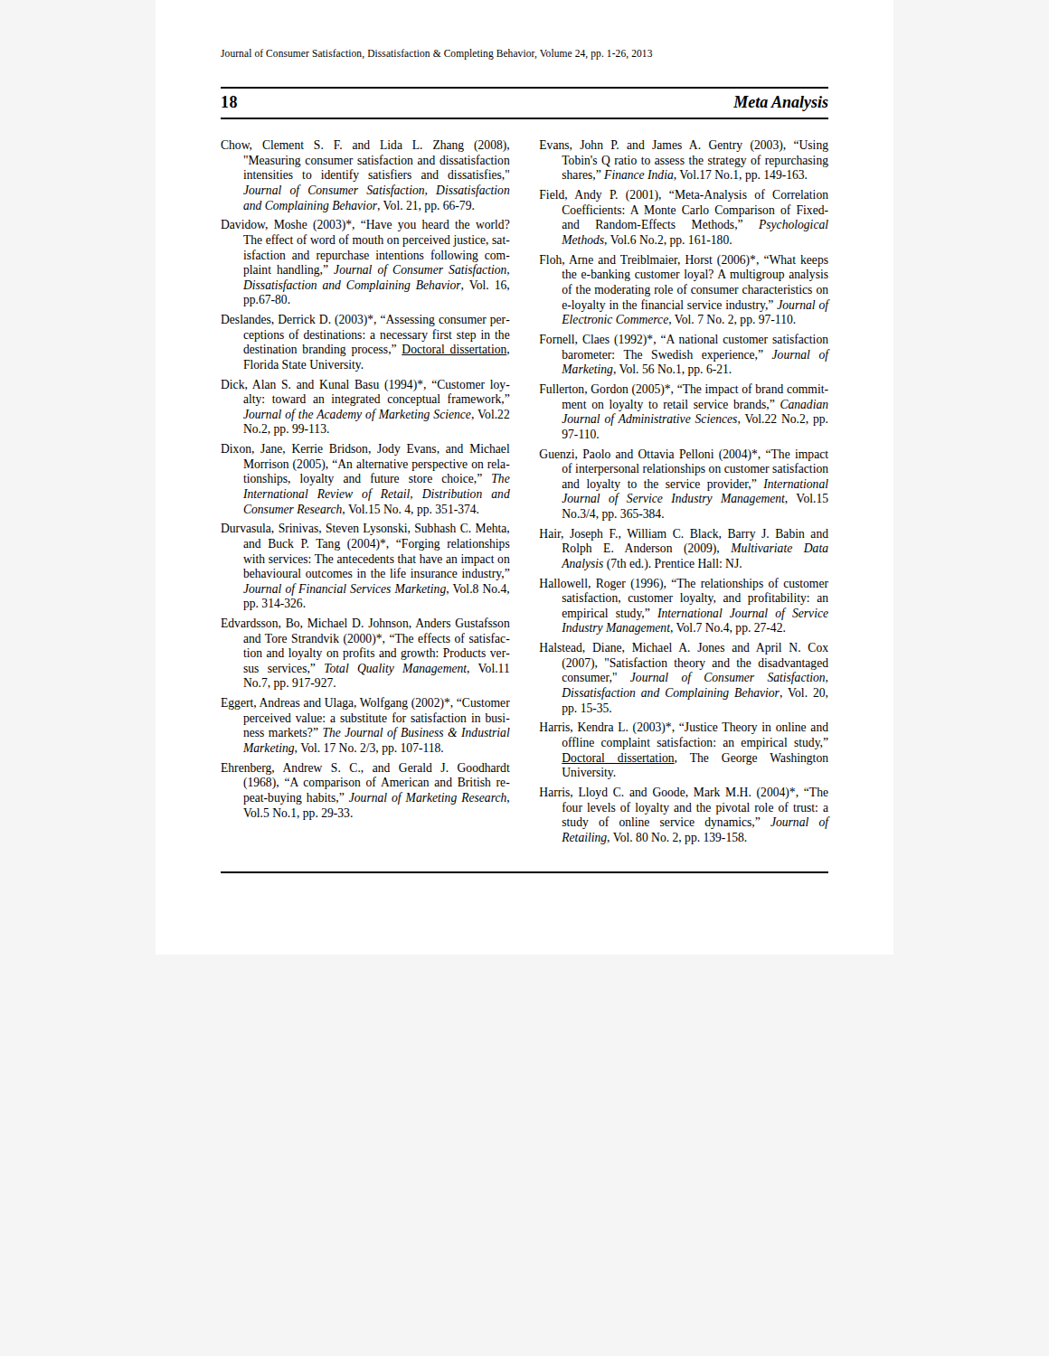Journal of Consumer Satisfaction, Dissatisfaction & Completing Behavior, Volume 24, pp. 1-26, 2013
18 Meta Analysis
Chow, Clement S. F. and Lida L. Zhang (2008), "Measuring consumer satisfaction and dissatisfaction intensities to identify satisfiers and dissatisfies," Journal of Consumer Satisfaction, Dissatisfaction and Complaining Behavior, Vol. 21, pp. 66-79.
Davidow, Moshe (2003)*, “Have you heard the world? The effect of word of mouth on perceived justice, satisfaction and repurchase intentions following complaint handling,” Journal of Consumer Satisfaction, Dissatisfaction and Complaining Behavior, Vol. 16, pp.67-80.
Deslandes, Derrick D. (2003)*, “Assessing consumer perceptions of destinations: a necessary first step in the destination branding process,” Doctoral dissertation, Florida State University.
Dick, Alan S. and Kunal Basu (1994)*, “Customer loyalty: toward an integrated conceptual framework,” Journal of the Academy of Marketing Science, Vol.22 No.2, pp. 99-113.
Dixon, Jane, Kerrie Bridson, Jody Evans, and Michael Morrison (2005), “An alternative perspective on relationships, loyalty and future store choice,” The International Review of Retail, Distribution and Consumer Research, Vol.15 No. 4, pp. 351-374.
Durvasula, Srinivas, Steven Lysonski, Subhash C. Mehta, and Buck P. Tang (2004)*, “Forging relationships with services: The antecedents that have an impact on behavioural outcomes in the life insurance industry,” Journal of Financial Services Marketing, Vol.8 No.4, pp. 314-326.
Edvardsson, Bo, Michael D. Johnson, Anders Gustafsson and Tore Strandvik (2000)*, “The effects of satisfaction and loyalty on profits and growth: Products versus services,” Total Quality Management, Vol.11 No.7, pp. 917-927.
Eggert, Andreas and Ulaga, Wolfgang (2002)*, “Customer perceived value: a substitute for satisfaction in business markets?” The Journal of Business & Industrial Marketing, Vol. 17 No. 2/3, pp. 107-118.
Ehrenberg, Andrew S. C., and Gerald J. Goodhardt (1968), “A comparison of American and British repeat-buying habits,” Journal of Marketing Research, Vol.5 No.1, pp. 29-33.
Evans, John P. and James A. Gentry (2003), “Using Tobin's Q ratio to assess the strategy of repurchasing shares,” Finance India, Vol.17 No.1, pp. 149-163.
Field, Andy P. (2001), “Meta-Analysis of Correlation Coefficients: A Monte Carlo Comparison of Fixed- and Random-Effects Methods,” Psychological Methods, Vol.6 No.2, pp. 161-180.
Floh, Arne and Treiblmaier, Horst (2006)*, “What keeps the e-banking customer loyal? A multigroup analysis of the moderating role of consumer characteristics on e-loyalty in the financial service industry,” Journal of Electronic Commerce, Vol. 7 No. 2, pp. 97-110.
Fornell, Claes (1992)*, “A national customer satisfaction barometer: The Swedish experience,” Journal of Marketing, Vol. 56 No.1, pp. 6-21.
Fullerton, Gordon (2005)*, “The impact of brand commitment on loyalty to retail service brands,” Canadian Journal of Administrative Sciences, Vol.22 No.2, pp. 97-110.
Guenzi, Paolo and Ottavia Pelloni (2004)*, “The impact of interpersonal relationships on customer satisfaction and loyalty to the service provider,” International Journal of Service Industry Management, Vol.15 No.3/4, pp. 365-384.
Hair, Joseph F., William C. Black, Barry J. Babin and Rolph E. Anderson (2009), Multivariate Data Analysis (7th ed.). Prentice Hall: NJ.
Hallowell, Roger (1996), “The relationships of customer satisfaction, customer loyalty, and profitability: an empirical study,” International Journal of Service Industry Management, Vol.7 No.4, pp. 27-42.
Halstead, Diane, Michael A. Jones and April N. Cox (2007), "Satisfaction theory and the disadvantaged consumer," Journal of Consumer Satisfaction, Dissatisfaction and Complaining Behavior, Vol. 20, pp. 15-35.
Harris, Kendra L. (2003)*, “Justice Theory in online and offline complaint satisfaction: an empirical study,” Doctoral dissertation, The George Washington University.
Harris, Lloyd C. and Goode, Mark M.H. (2004)*, “The four levels of loyalty and the pivotal role of trust: a study of online service dynamics,” Journal of Retailing, Vol. 80 No. 2, pp. 139-158.